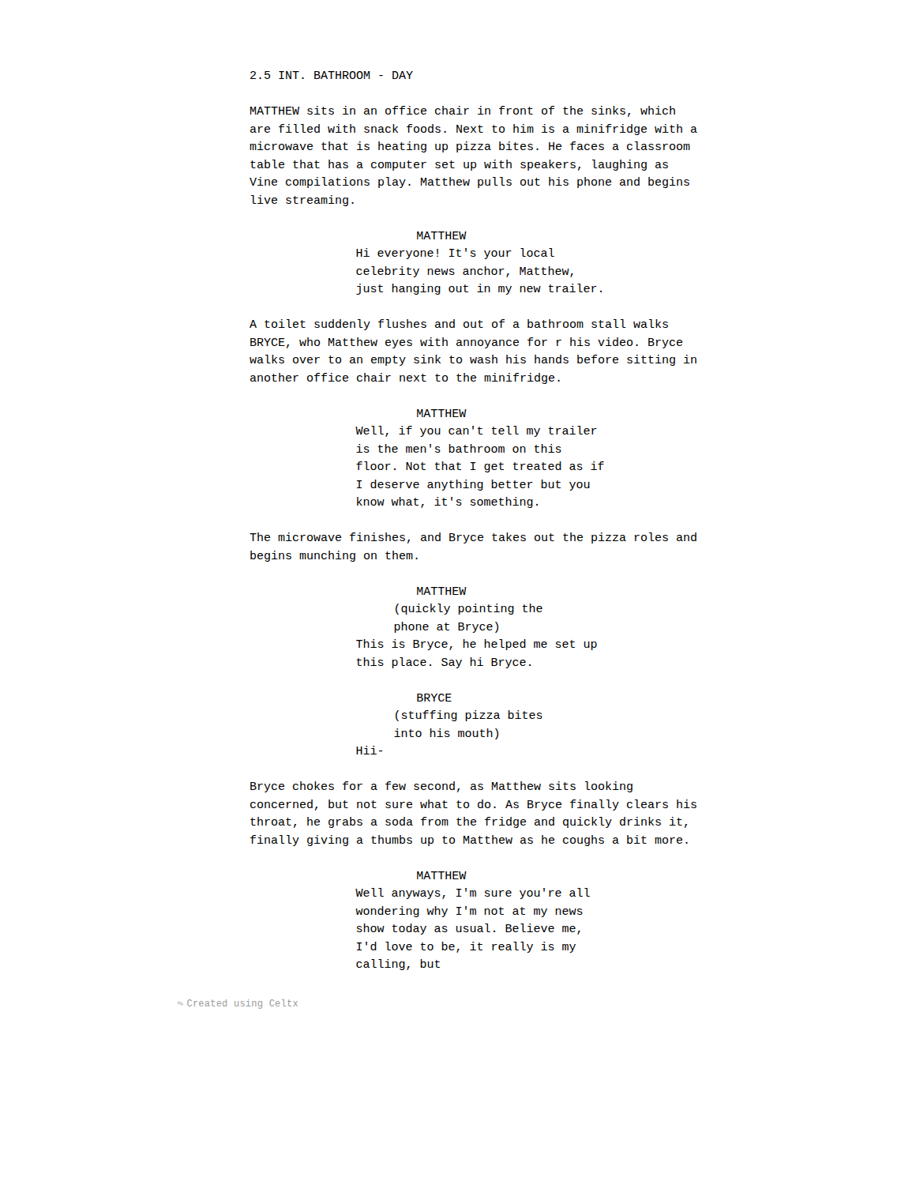2.5 INT. BATHROOM - DAY
MATTHEW sits in an office chair in front of the sinks, which are filled with snack foods. Next to him is a minifridge with a microwave that is heating up pizza bites. He faces a classroom table that has a computer set up with speakers, laughing as Vine compilations play. Matthew pulls out his phone and begins live streaming.
MATTHEW
Hi everyone! It's your local celebrity news anchor, Matthew, just hanging out in my new trailer.
A toilet suddenly flushes and out of a bathroom stall walks BRYCE, who Matthew eyes with annoyance for r his video. Bryce walks over to an empty sink to wash his hands before sitting in another office chair next to the minifridge.
MATTHEW
Well, if you can't tell my trailer is the men's bathroom on this floor. Not that I get treated as if I deserve anything better but you know what, it's something.
The microwave finishes, and Bryce takes out the pizza roles and begins munching on them.
MATTHEW
(quickly pointing the phone at Bryce)
This is Bryce, he helped me set up this place. Say hi Bryce.
BRYCE
(stuffing pizza bites into his mouth)
Hii-
Bryce chokes for a few second, as Matthew sits looking concerned, but not sure what to do. As Bryce finally clears his throat, he grabs a soda from the fridge and quickly drinks it, finally giving a thumbs up to Matthew as he coughs a bit more.
MATTHEW
Well anyways, I'm sure you're all wondering why I'm not at my news show today as usual. Believe me, I'd love to be, it really is my calling, but
✎Created using Celtx